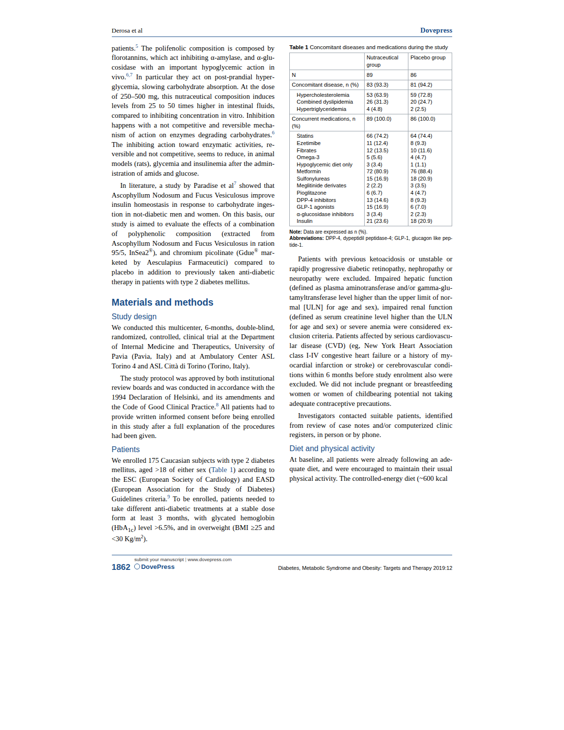Derosa et al
Dovepress
patients.5 The polifenolic composition is composed by florotannins, which act inhibiting α-amylase, and α-glucosidase with an important hypoglycemic action in vivo.6,7 In particular they act on post-prandial hyperglycemia, slowing carbohydrate absorption. At the dose of 250–500 mg, this nutraceutical composition induces levels from 25 to 50 times higher in intestinal fluids, compared to inhibiting concentration in vitro. Inhibition happens with a not competitive and reversible mechanism of action on enzymes degrading carbohydrates.6 The inhibiting action toward enzymatic activities, reversible and not competitive, seems to reduce, in animal models (rats), glycemia and insulinemia after the administration of amids and glucose.
In literature, a study by Paradise et al7 showed that Ascophyllum Nodosum and Fucus Vesiculosus improve insulin homeostasis in response to carbohydrate ingestion in not-diabetic men and women. On this basis, our study is aimed to evaluate the effects of a combination of polyphenolic composition (extracted from Ascophyllum Nodosum and Fucus Vesiculosus in ration 95/5, InSea2®), and chromium picolinate (Gdue® marketed by Aesculapius Farmaceutici) compared to placebo in addition to previously taken anti-diabetic therapy in patients with type 2 diabetes mellitus.
Materials and methods
Study design
We conducted this multicenter, 6-months, double-blind, randomized, controlled, clinical trial at the Department of Internal Medicine and Therapeutics, University of Pavia (Pavia, Italy) and at Ambulatory Center ASL Torino 4 and ASL Città di Torino (Torino, Italy).
The study protocol was approved by both institutional review boards and was conducted in accordance with the 1994 Declaration of Helsinki, and its amendments and the Code of Good Clinical Practice.8 All patients had to provide written informed consent before being enrolled in this study after a full explanation of the procedures had been given.
Patients
We enrolled 175 Caucasian subjects with type 2 diabetes mellitus, aged >18 of either sex (Table 1) according to the ESC (European Society of Cardiology) and EASD (European Association for the Study of Diabetes) Guidelines criteria.9 To be enrolled, patients needed to take different anti-diabetic treatments at a stable dose form at least 3 months, with glycated hemoglobin (HbA1c) level >6.5%, and in overweight (BMI ≥25 and <30 Kg/m2).
Table 1 Concomitant diseases and medications during the study
| | Nutraceutical group | Placebo group |
| --- | --- | --- |
| N | 89 | 86 |
| Concomitant disease, n (%) | 83 (93.3) | 81 (94.2) |
| Hypercholesterolemia Combined dyslipidemia Hypertriglyceridemia | 53 (63.9) 26 (31.3) 4 (4.8) | 59 (72.8) 20 (24.7) 2 (2.5) |
| Concurrent medications, n (%) | 89 (100.0) | 86 (100.0) |
| Statins Ezetimibe Fibrates Omega-3 Hypoglycemic diet only Metformin Sulfonylureas Meglitinide derivates Pioglitazone DPP-4 inhibitors GLP-1 agonists α-glucosidase inhibitors Insulin | 66 (74.2) 11 (12.4) 12 (13.5) 5 (5.6) 3 (3.4) 72 (80.9) 15 (16.9) 2 (2.2) 6 (6.7) 13 (14.6) 15 (16.9) 3 (3.4) 21 (23.6) | 64 (74.4) 8 (9.3) 10 (11.6) 4 (4.7) 1 (1.1) 76 (88.4) 18 (20.9) 3 (3.5) 4 (4.7) 8 (9.3) 6 (7.0) 2 (2.3) 18 (20.9) |
Note: Data are expressed as n (%).
Abbreviations: DPP-4, dypeptidil peptidase-4; GLP-1, glucagon like peptide-1.
Patients with previous ketoacidosis or unstable or rapidly progressive diabetic retinopathy, nephropathy or neuropathy were excluded. Impaired hepatic function (defined as plasma aminotransferase and/or gamma-glutamyltransferase level higher than the upper limit of normal [ULN] for age and sex), impaired renal function (defined as serum creatinine level higher than the ULN for age and sex) or severe anemia were considered exclusion criteria. Patients affected by serious cardiovascular disease (CVD) (eg, New York Heart Association class I-IV congestive heart failure or a history of myocardial infarction or stroke) or cerebrovascular conditions within 6 months before study enrolment also were excluded. We did not include pregnant or breastfeeding women or women of childbearing potential not taking adequate contraceptive precautions.
Investigators contacted suitable patients, identified from review of case notes and/or computerized clinic registers, in person or by phone.
Diet and physical activity
At baseline, all patients were already following an adequate diet, and were encouraged to maintain their usual physical activity. The controlled-energy diet (~600 kcal
1862
submit your manuscript | www.dovepress.com
DovePress
Diabetes, Metabolic Syndrome and Obesity: Targets and Therapy 2019:12